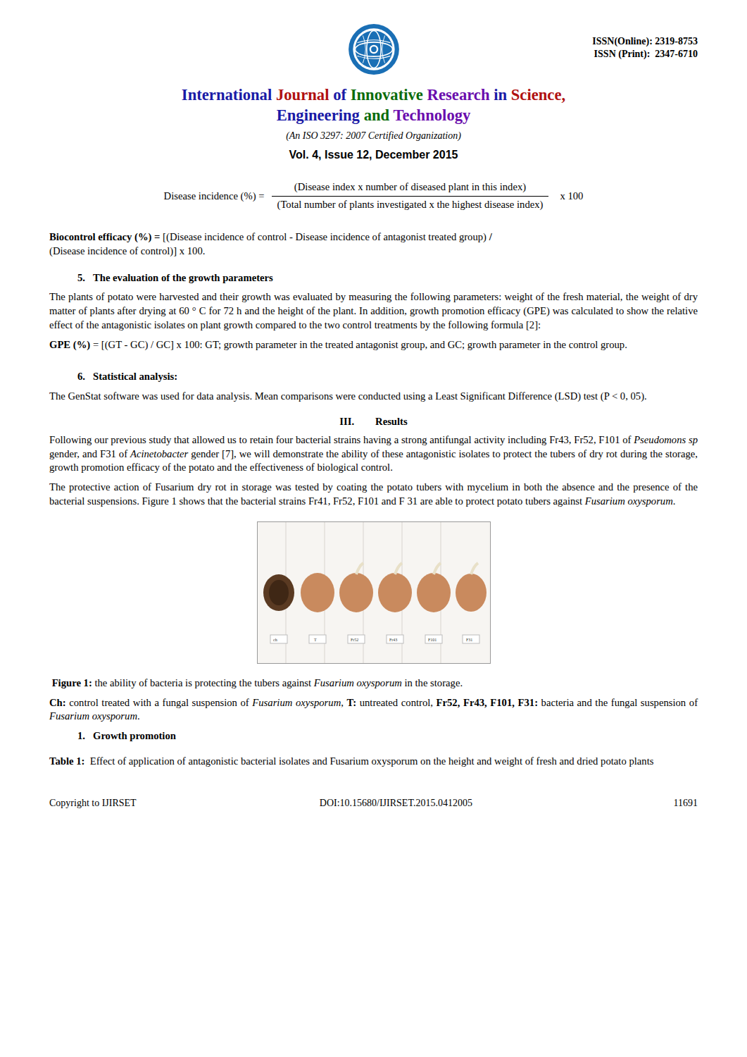ISSN(Online): 2319-8753
ISSN (Print): 2347-6710
International Journal of Innovative Research in Science,
Engineering and Technology
(An ISO 3297: 2007 Certified Organization)
Vol. 4, Issue 12, December 2015
Disease incidence (%) = (Disease index x number of diseased plant in this index) (Total number of plants investigated x the highest disease index) x 100
Biocontrol efficacy (%) = [(Disease incidence of control - Disease incidence of antagonist treated group) /
(Disease incidence of control)] x 100.
5. The evaluation of the growth parameters
The plants of potato were harvested and their growth was evaluated by measuring the following parameters: weight of the fresh material, the weight of dry matter of plants after drying at 60 ° C for 72 h and the height of the plant. In addition, growth promotion efficacy (GPE) was calculated to show the relative effect of the antagonistic isolates on plant growth compared to the two control treatments by the following formula [2]:
GPE (%) = [(GT - GC) / GC] x 100: GT; growth parameter in the treated antagonist group, and GC; growth parameter in the control group.
6. Statistical analysis:
The GenStat software was used for data analysis. Mean comparisons were conducted using a Least Significant Difference (LSD) test (P < 0, 05).
III. Results
Following our previous study that allowed us to retain four bacterial strains having a strong antifungal activity including Fr43, Fr52, F101 of Pseudomons sp gender, and F31 of Acinetobacter gender [7], we will demonstrate the ability of these antagonistic isolates to protect the tubers of dry rot during the storage, growth promotion efficacy of the potato and the effectiveness of biological control.
The protective action of Fusarium dry rot in storage was tested by coating the potato tubers with mycelium in both the absence and the presence of the bacterial suspensions. Figure 1 shows that the bacterial strains Fr41, Fr52, F101 and F 31 are able to protect potato tubers against Fusarium oxysporum.
ch T Fr52 Fr43 F101 F31
Figure 1: the ability of bacteria is protecting the tubers against Fusarium oxysporum in the storage.
Ch: control treated with a fungal suspension of Fusarium oxysporum, T: untreated control, Fr52, Fr43, F101, F31: bacteria and the fungal suspension of Fusarium oxysporum.
1. Growth promotion
Table 1: Effect of application of antagonistic bacterial isolates and Fusarium oxysporum on the height and weight of fresh and dried potato plants
Copyright to IJIRSET
DOI:10.15680/IJIRSET.2015.0412005
11691